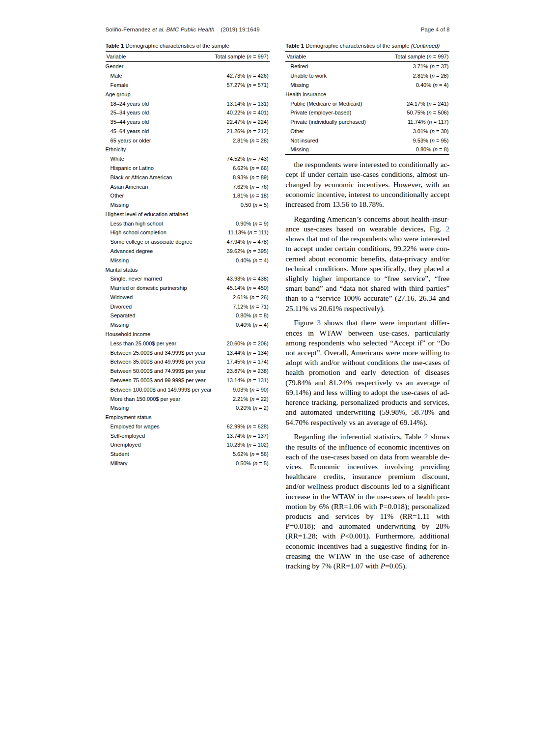Soliño-Fernandez et al. BMC Public Health (2019) 19:1649
Page 4 of 8
Table 1 Demographic characteristics of the sample
| Variable | Total sample ( n = 997) |
| --- | --- |
| Gender | |
| Male | 42.73% ( n = 426) |
| Female | 57.27% ( n = 571) |
| Age group | |
| 18–24 years old | 13.14% ( n = 131) |
| 25–34 years old | 40.22% ( n = 401) |
| 35–44 years old | 22.47% ( n = 224) |
| 45–64 years old | 21.26% ( n = 212) |
| 65 years or older | 2.81% ( n = 28) |
| Ethnicity | |
| White | 74.52% ( n = 743) |
| Hispanic or Latino | 6.62% ( n = 66) |
| Black or African American | 8.93% ( n = 89) |
| Asian American | 7.62% ( n = 76) |
| Other | 1.81% ( n = 18) |
| Missing | 0.50 ( n = 5) |
| Highest level of education attained | |
| Less than high school | 0.90% ( n = 9) |
| High school completion | 11.13% ( n = 111) |
| Some college or associate degree | 47.94% ( n = 478) |
| Advanced degree | 39.62% ( n = 395) |
| Missing | 0.40% ( n = 4) |
| Marital status | |
| Single, never married | 43.93% ( n = 438) |
| Married or domestic partnership | 45.14% ( n = 450) |
| Widowed | 2.61% ( n = 26) |
| Divorced | 7.12% ( n = 71) |
| Separated | 0.80% ( n = 8) |
| Missing | 0.40% ( n = 4) |
| Household income | |
| Less than 25.000$ per year | 20.60% ( n = 206) |
| Between 25.000$ and 34.999$ per year | 13.44% ( n = 134) |
| Between 35.000$ and 49.999$ per year | 17.45% ( n = 174) |
| Between 50.000$ and 74.999$ per year | 23.87% ( n = 238) |
| Between 75.000$ and 99.999$ per year | 13.14% ( n = 131) |
| Between 100.000$ and 149.999$ per year | 9.03% ( n = 90) |
| More than 150.000$ per year | 2.21% ( n = 22) |
| Missing | 0.20% ( n = 2) |
| Employment status | |
| Employed for wages | 62.99% ( n = 628) |
| Self-employed | 13.74% ( n = 137) |
| Unemployed | 10.23% ( n = 102) |
| Student | 5.62% ( n = 56) |
| Military | 0.50% ( n = 5) |
Table 1 Demographic characteristics of the sample (Continued)
| Variable | Total sample ( n = 997) |
| --- | --- |
| Retired | 3.71% ( n = 37) |
| Unable to work | 2.81% ( n = 28) |
| Missing | 0.40% ( n = 4) |
| Health insurance | |
| Public (Medicare or Medicaid) | 24.17% ( n = 241) |
| Private (employer-based) | 50.75% ( n = 506) |
| Private (individually purchased) | 11.74% ( n = 117) |
| Other | 3.01% ( n = 30) |
| Not insured | 9.53% ( n = 95) |
| Missing | 0.80% ( n = 8) |
the respondents were interested to conditionally accept if under certain use-cases conditions, almost unchanged by economic incentives. However, with an economic incentive, interest to unconditionally accept increased from 13.56 to 18.78%.
Regarding American’s concerns about health-insurance use-cases based on wearable devices, Fig. 2 shows that out of the respondents who were interested to accept under certain conditions, 99.22% were concerned about economic benefits, data-privacy and/or technical conditions. More specifically, they placed a slightly higher importance to “free service”, “free smart band” and “data not shared with third parties” than to a “service 100% accurate” (27.16, 26.34 and 25.11% vs 20.61% respectively).
Figure 3 shows that there were important differences in WTAW between use-cases, particularly among respondents who selected “Accept if” or “Do not accept”. Overall, Americans were more willing to adopt with and/or without conditions the use-cases of health promotion and early detection of diseases (79.84% and 81.24% respectively vs an average of 69.14%) and less willing to adopt the use-cases of adherence tracking, personalized products and services, and automated underwriting (59.98%, 58.78% and 64.70% respectively vs an average of 69.14%).
Regarding the inferential statistics, Table 2 shows the results of the influence of economic incentives on each of the use-cases based on data from wearable devices. Economic incentives involving providing healthcare credits, insurance premium discount, and/or wellness product discounts led to a significant increase in the WTAW in the use-cases of health promotion by 6% (RR=1.06 with P=0.018); personalized products and services by 11% (RR=1.11 with P=0.018); and automated underwriting by 28% (RR=1.28; with P<0.001). Furthermore, additional economic incentives had a suggestive finding for increasing the WTAW in the use-case of adherence tracking by 7% (RR=1.07 with P=0.05).